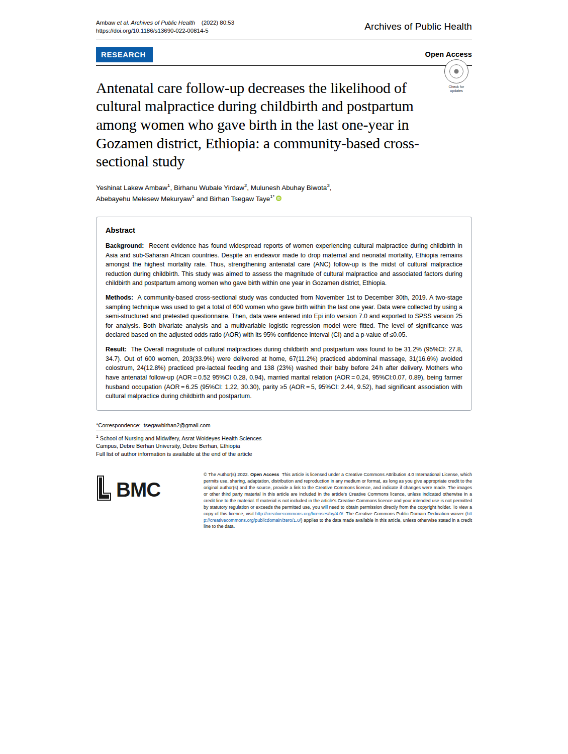Ambaw et al. Archives of Public Health (2022) 80:53
https://doi.org/10.1186/s13690-022-00814-5
Archives of Public Health
RESEARCH Open Access
Check for
updates
Antenatal care follow-up decreases the likelihood of cultural malpractice during childbirth and postpartum among women who gave birth in the last one-year in Gozamen district, Ethiopia: a community-based cross-sectional study
Yeshinat Lakew Ambaw1, Birhanu Wubale Yirdaw2, Mulunesh Abuhay Biwota3,
Abebayehu Melesew Mekuryaw1 and Birhan Tsegaw Taye1*
Abstract
Background: Recent evidence has found widespread reports of women experiencing cultural malpractice during childbirth in Asia and sub-Saharan African countries. Despite an endeavor made to drop maternal and neonatal mortality, Ethiopia remains amongst the highest mortality rate. Thus, strengthening antenatal care (ANC) follow-up is the midst of cultural malpractice reduction during childbirth. This study was aimed to assess the magnitude of cultural malpractice and associated factors during childbirth and postpartum among women who gave birth within one year in Gozamen district, Ethiopia.
Methods: A community-based cross-sectional study was conducted from November 1st to December 30th, 2019. A two-stage sampling technique was used to get a total of 600 women who gave birth within the last one year. Data were collected by using a semi-structured and pretested questionnaire. Then, data were entered into Epi info version 7.0 and exported to SPSS version 25 for analysis. Both bivariate analysis and a multivariable logistic regression model were fitted. The level of significance was declared based on the adjusted odds ratio (AOR) with its 95% confidence interval (CI) and a p-value of ≤0.05.
Result: The Overall magnitude of cultural malpractices during childbirth and postpartum was found to be 31.2% (95%CI: 27.8, 34.7). Out of 600 women, 203(33.9%) were delivered at home, 67(11.2%) practiced abdominal massage, 31(16.6%) avoided colostrum, 24(12.8%) practiced pre-lacteal feeding and 138 (23%) washed their baby before 24 h after delivery. Mothers who have antenatal follow-up (AOR = 0.52 95%CI 0.28, 0.94), married marital relation (AOR = 0.24, 95%CI:0.07, 0.89), being farmer husband occupation (AOR = 6.25 (95%CI: 1.22, 30.30), parity ≥5 (AOR = 5, 95%CI: 2.44, 9.52), had significant association with cultural malpractice during childbirth and postpartum.
*Correspondence: tsegawbirhan2@gmail.com
1 School of Nursing and Midwifery, Asrat Woldeyes Health Sciences
Campus, Debre Berhan University, Debre Berhan, Ethiopia
Full list of author information is available at the end of the article
BMC
© The Author(s) 2022. Open Access This article is licensed under a Creative Commons Attribution 4.0 International License, which permits use, sharing, adaptation, distribution and reproduction in any medium or format, as long as you give appropriate credit to the original author(s) and the source, provide a link to the Creative Commons licence, and indicate if changes were made. The images or other third party material in this article are included in the article's Creative Commons licence, unless indicated otherwise in a credit line to the material. If material is not included in the article's Creative Commons licence and your intended use is not permitted by statutory regulation or exceeds the permitted use, you will need to obtain permission directly from the copyright holder. To view a copy of this licence, visit http://creativecommons.org/licenses/by/4.0/. The Creative Commons Public Domain Dedication waiver (http://creativecommons.org/publicdomain/zero/1.0/) applies to the data made available in this article, unless otherwise stated in a credit line to the data.